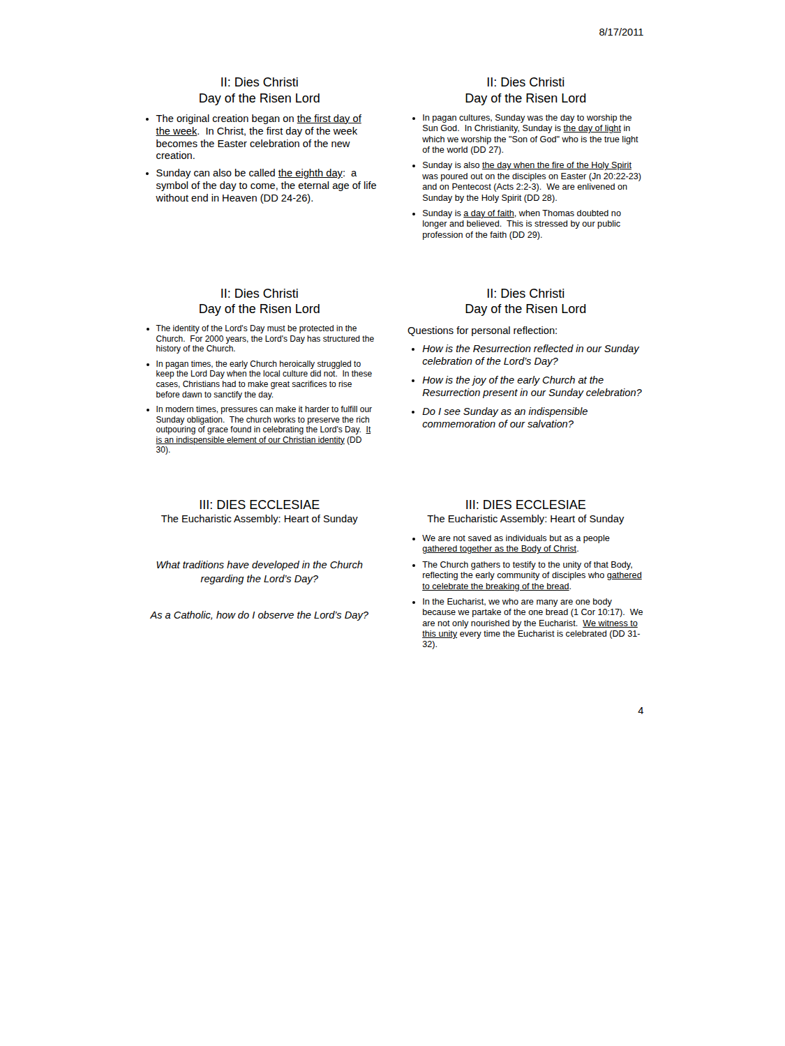8/17/2011
II: Dies Christi
Day of the Risen Lord
The original creation began on the first day of the week. In Christ, the first day of the week becomes the Easter celebration of the new creation.
Sunday can also be called the eighth day: a symbol of the day to come, the eternal age of life without end in Heaven (DD 24-26).
II: Dies Christi
Day of the Risen Lord
In pagan cultures, Sunday was the day to worship the Sun God. In Christianity, Sunday is the day of light in which we worship the "Son of God" who is the true light of the world (DD 27).
Sunday is also the day when the fire of the Holy Spirit was poured out on the disciples on Easter (Jn 20:22-23) and on Pentecost (Acts 2:2-3). We are enlivened on Sunday by the Holy Spirit (DD 28).
Sunday is a day of faith, when Thomas doubted no longer and believed. This is stressed by our public profession of the faith (DD 29).
II: Dies Christi
Day of the Risen Lord
The identity of the Lord's Day must be protected in the Church. For 2000 years, the Lord's Day has structured the history of the Church.
In pagan times, the early Church heroically struggled to keep the Lord Day when the local culture did not. In these cases, Christians had to make great sacrifices to rise before dawn to sanctify the day.
In modern times, pressures can make it harder to fulfill our Sunday obligation. The church works to preserve the rich outpouring of grace found in celebrating the Lord's Day. It is an indispensible element of our Christian identity (DD 30).
II: Dies Christi
Day of the Risen Lord
Questions for personal reflection:
How is the Resurrection reflected in our Sunday celebration of the Lord’s Day?
How is the joy of the early Church at the Resurrection present in our Sunday celebration?
Do I see Sunday as an indispensible commemoration of our salvation?
III: DIES ECCLESIAE
The Eucharistic Assembly: Heart of Sunday
What traditions have developed in the Church regarding the Lord’s Day?
As a Catholic, how do I observe the Lord’s Day?
III: DIES ECCLESIAE
The Eucharistic Assembly: Heart of Sunday
We are not saved as individuals but as a people gathered together as the Body of Christ.
The Church gathers to testify to the unity of that Body, reflecting the early community of disciples who gathered to celebrate the breaking of the bread.
In the Eucharist, we who are many are one body because we partake of the one bread (1 Cor 10:17). We are not only nourished by the Eucharist. We witness to this unity every time the Eucharist is celebrated (DD 31-32).
4